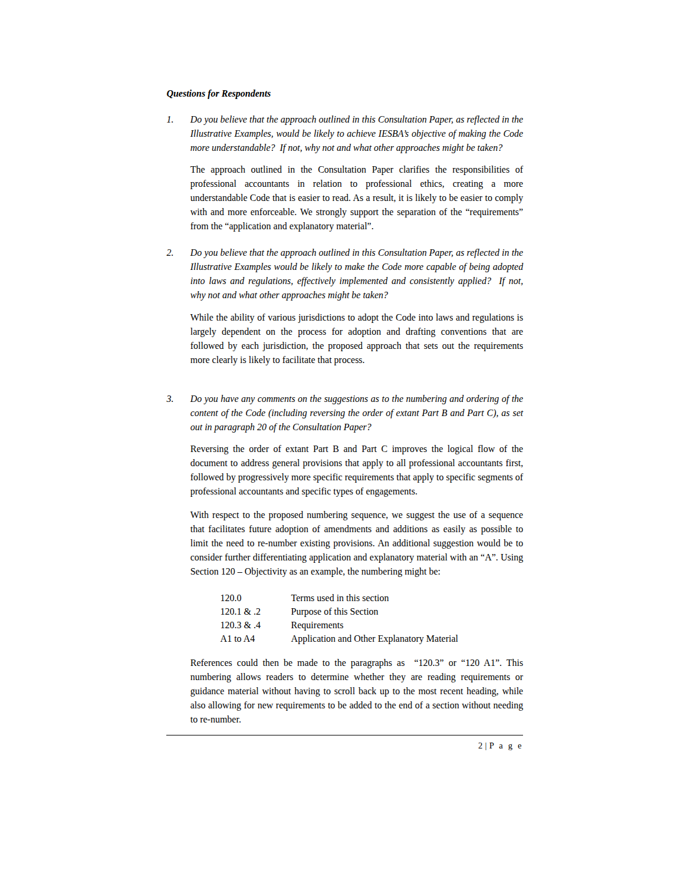Questions for Respondents
1.
Do you believe that the approach outlined in this Consultation Paper, as reflected in the Illustrative Examples, would be likely to achieve IESBA’s objective of making the Code more understandable? If not, why not and what other approaches might be taken?
The approach outlined in the Consultation Paper clarifies the responsibilities of professional accountants in relation to professional ethics, creating a more understandable Code that is easier to read. As a result, it is likely to be easier to comply with and more enforceable. We strongly support the separation of the “requirements” from the “application and explanatory material”.
2.
Do you believe that the approach outlined in this Consultation Paper, as reflected in the Illustrative Examples would be likely to make the Code more capable of being adopted into laws and regulations, effectively implemented and consistently applied? If not, why not and what other approaches might be taken?
While the ability of various jurisdictions to adopt the Code into laws and regulations is largely dependent on the process for adoption and drafting conventions that are followed by each jurisdiction, the proposed approach that sets out the requirements more clearly is likely to facilitate that process.
3.
Do you have any comments on the suggestions as to the numbering and ordering of the content of the Code (including reversing the order of extant Part B and Part C), as set out in paragraph 20 of the Consultation Paper?
Reversing the order of extant Part B and Part C improves the logical flow of the document to address general provisions that apply to all professional accountants first, followed by progressively more specific requirements that apply to specific segments of professional accountants and specific types of engagements.
With respect to the proposed numbering sequence, we suggest the use of a sequence that facilitates future adoption of amendments and additions as easily as possible to limit the need to re-number existing provisions. An additional suggestion would be to consider further differentiating application and explanatory material with an “A”. Using Section 120 – Objectivity as an example, the numbering might be:
120.0
Terms used in this section
120.1 & .2
Purpose of this Section
120.3 & .4
Requirements
A1 to A4
Application and Other Explanatory Material
References could then be made to the paragraphs as “120.3” or “120 A1”. This numbering allows readers to determine whether they are reading requirements or guidance material without having to scroll back up to the most recent heading, while also allowing for new requirements to be added to the end of a section without needing to re-number.
2 | P a g e